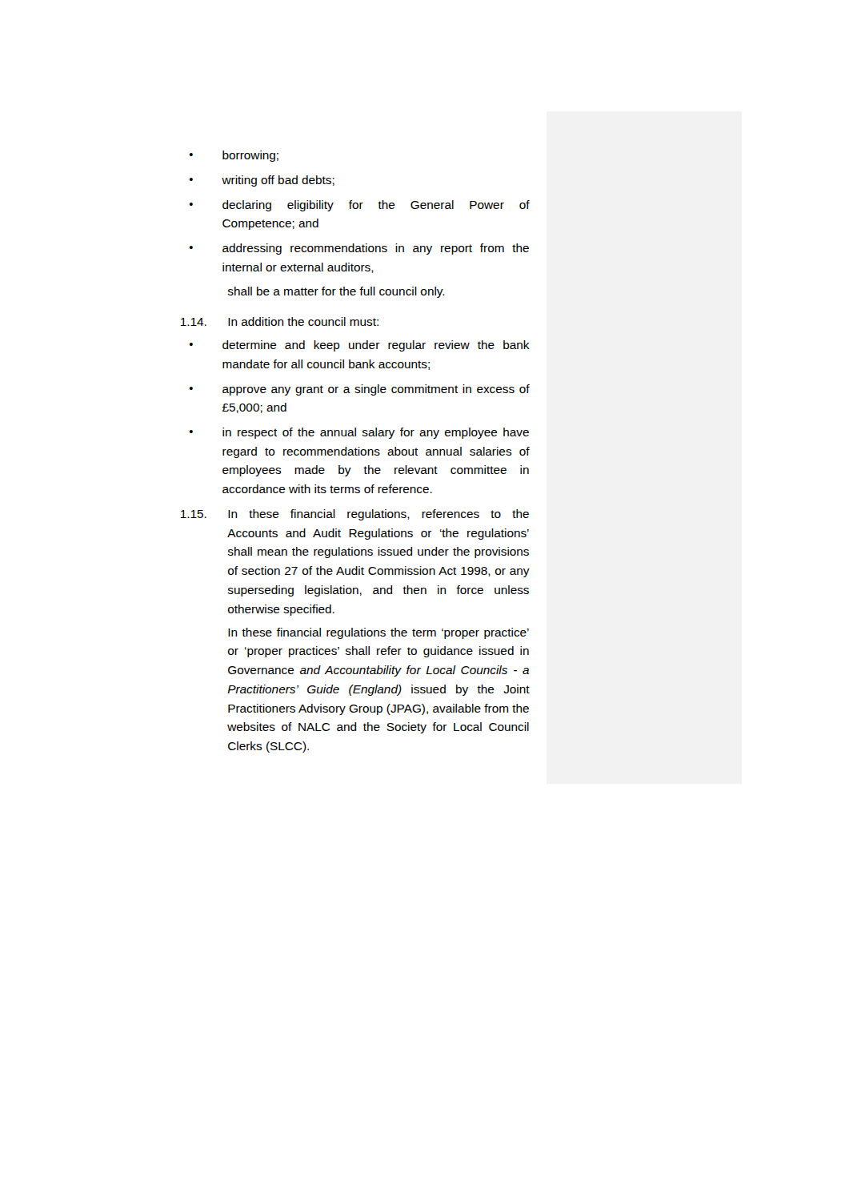borrowing;
writing off bad debts;
declaring eligibility for the General Power of Competence; and
addressing recommendations in any report from the internal or external auditors,
shall be a matter for the full council only.
1.14.
In addition the council must:
determine and keep under regular review the bank mandate for all council bank accounts;
approve any grant or a single commitment in excess of £5,000; and
in respect of the annual salary for any employee have regard to recommendations about annual salaries of employees made by the relevant committee in accordance with its terms of reference.
1.15.
In these financial regulations, references to the Accounts and Audit Regulations or ‘the regulations’ shall mean the regulations issued under the provisions of section 27 of the Audit Commission Act 1998, or any superseding legislation, and then in force unless otherwise specified.
In these financial regulations the term ‘proper practice’ or ‘proper practices’ shall refer to guidance issued in Governance and Accountability for Local Councils - a Practitioners’ Guide (England) issued by the Joint Practitioners Advisory Group (JPAG), available from the websites of NALC and the Society for Local Council Clerks (SLCC).